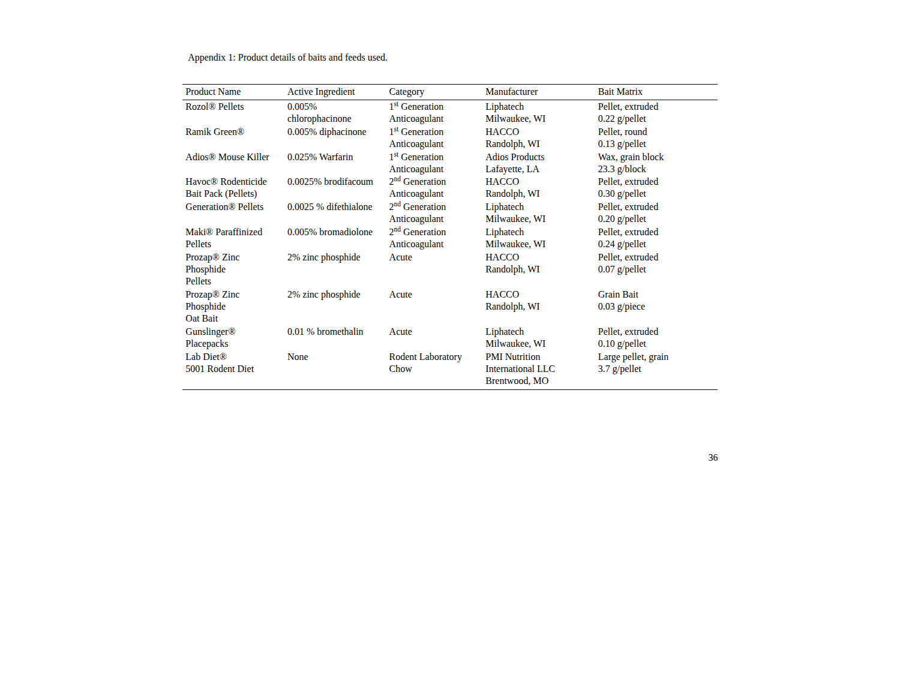Appendix 1: Product details of baits and feeds used.
| Product Name | Active Ingredient | Category | Manufacturer | Bait Matrix |
| --- | --- | --- | --- | --- |
| Rozol® Pellets | 0.005% chlorophacinone | 1 st Generation Anticoagulant | Liphatech Milwaukee, WI | Pellet, extruded 0.22 g/pellet |
| Ramik Green® | 0.005% diphacinone | 1 st Generation Anticoagulant | HACCO Randolph, WI | Pellet, round 0.13 g/pellet |
| Adios® Mouse Killer | 0.025% Warfarin | 1 st Generation Anticoagulant | Adios Products Lafayette, LA | Wax, grain block 23.3 g/block |
| Havoc® Rodenticide Bait Pack (Pellets) | 0.0025% brodifacoum | 2 nd Generation Anticoagulant | HACCO Randolph, WI | Pellet, extruded 0.30 g/pellet |
| Generation® Pellets | 0.0025 % difethialone | 2 nd Generation Anticoagulant | Liphatech Milwaukee, WI | Pellet, extruded 0.20 g/pellet |
| Maki® Paraffinized Pellets | 0.005% bromadiolone | 2 nd Generation Anticoagulant | Liphatech Milwaukee, WI | Pellet, extruded 0.24 g/pellet |
| Prozap® Zinc Phosphide Pellets | 2% zinc phosphide | Acute | HACCO Randolph, WI | Pellet, extruded 0.07 g/pellet |
| Prozap® Zinc Phosphide Oat Bait | 2% zinc phosphide | Acute | HACCO Randolph, WI | Grain Bait 0.03 g/piece |
| Gunslinger® Placepacks | 0.01 % bromethalin | Acute | Liphatech Milwaukee, WI | Pellet, extruded 0.10 g/pellet |
| Lab Diet® 5001 Rodent Diet | None | Rodent Laboratory Chow | PMI Nutrition International LLC Brentwood, MO | Large pellet, grain 3.7 g/pellet |
36